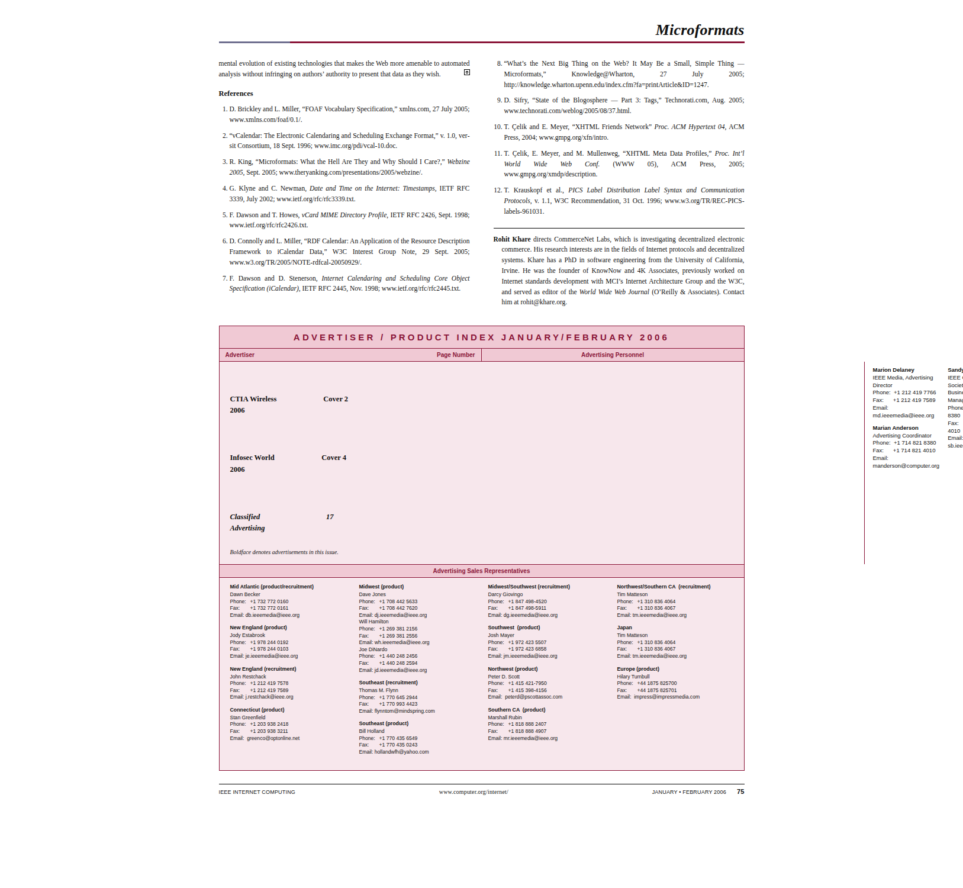Microformats
mental evolution of existing technologies that makes the Web more amenable to automated analysis without infringing on authors’ authority to present that data as they wish.
References
D. Brickley and L. Miller, “FOAF Vocabulary Specification,” xmlns.com, 27 July 2005; www.xmlns.com/foaf/0.1/.
“vCalendar: The Electronic Calendaring and Scheduling Exchange Format,” v. 1.0, versit Consortium, 18 Sept. 1996; www.imc.org/pdi/vcal-10.doc.
R. King, “Microformats: What the Hell Are They and Why Should I Care?,” Webzine 2005, Sept. 2005; www.theryanking.com/presentations/2005/webzine/.
G. Klyne and C. Newman, Date and Time on the Internet: Timestamps, IETF RFC 3339, July 2002; www.ietf.org/rfc/rfc3339.txt.
F. Dawson and T. Howes, vCard MIME Directory Profile, IETF RFC 2426, Sept. 1998; www.ietf.org/rfc/rfc2426.txt.
D. Connolly and L. Miller, “RDF Calendar: An Application of the Resource Description Framework to iCalendar Data,” W3C Interest Group Note, 29 Sept. 2005; www.w3.org/TR/2005/NOTE-rdfcal-20050929/.
F. Dawson and D. Stenerson, Internet Calendaring and Scheduling Core Object Specification (iCalendar), IETF RFC 2445, Nov. 1998; www.ietf.org/rfc/rfc2445.txt.
“What’s the Next Big Thing on the Web? It May Be a Small, Simple Thing — Microformats,” Knowledge@Wharton, 27 July 2005; http://knowledge.wharton.upenn.edu/index.cfm?fa=printArticle&ID=1247.
D. Sifry, “State of the Blogosphere — Part 3: Tags,” Technorati.com, Aug. 2005; www.technorati.com/weblog/2005/08/37.html.
T. Çelik and E. Meyer, “XHTML Friends Network” Proc. ACM Hypertext 04, ACM Press, 2004; www.gmpg.org/xfn/intro.
T. Çelik, E. Meyer, and M. Mullenweg, “XHTML Meta Data Profiles,” Proc. Int’l World Wide Web Conf. (WWW 05), ACM Press, 2005; www.gmpg.org/xmdp/description.
T. Krauskopf et al., PICS Label Distribution Label Syntax and Communication Protocols, v. 1.1, W3C Recommendation, 31 Oct. 1996; www.w3.org/TR/REC-PICS-labels-961031.
Rohit Khare directs CommerceNet Labs, which is investigating decentralized electronic commerce. His research interests are in the fields of Internet protocols and decentralized systems. Khare has a PhD in software engineering from the University of California, Irvine. He was the founder of KnowNow and 4K Associates, previously worked on Internet standards development with MCI’s Internet Architecture Group and the W3C, and served as editor of the World Wide Web Journal (O’Reilly & Associates). Contact him at rohit@khare.org.
ADVERTISER / PRODUCT INDEX JANUARY/FEBRUARY 2006
Advertiser Page Number
Advertising Personnel
CTIA Wireless 2006 Cover 2
Infosec World 2006 Cover 4
Classified Advertising 17
Boldface denotes advertisements in this issue.
Marion Delaney
IEEE Media, Advertising Director
Phone: +1 212 419 7766
Fax: +1 212 419 7589
Email: md.ieeemedia@ieee.org
Marian Anderson
Advertising Coordinator
Phone: +1 714 821 8380
Fax: +1 714 821 4010
Email: manderson@computer.org
Sandy Brown
IEEE Computer Society,
Business Development Manager
Phone: +1 714 821 8380
Fax: +1 714 821 4010
Email: sb.ieeemedia@ieee.org
Advertising Sales Representatives
Mid Atlantic (product/recruitment)
Dawn Becker
Phone:+1 732 772 0160
Fax:+1 732 772 0161
Email: db.ieeemedia@ieee.org
New England (product)
Jody Estabrook
Phone:+1 978 244 0192
Fax:+1 978 244 0103
Email: je.ieeemedia@ieee.org
New England (recruitment)
John Restchack
Phone:+1 212 419 7578
Fax:+1 212 419 7589
Email: j.restchack@ieee.org
Connecticut (product)
Stan Greenfield
Phone:+1 203 938 2418
Fax:+1 203 938 3211
Email: greenco@optonline.net
Midwest (product)
Dave Jones
Phone:+1 708 442 5633
Fax:+1 708 442 7620
Email: dj.ieeemedia@ieee.org
Will Hamilton
Phone:+1 269 381 2156
Fax:+1 269 381 2556
Email: wh.ieeemedia@ieee.org
Joe DiNardo
Phone:+1 440 248 2456
Fax:+1 440 248 2594
Email: jd.ieeemedia@ieee.org
Southeast (recruitment)
Thomas M. Flynn
Phone:+1 770 645 2944
Fax:+1 770 993 4423
Email: flynntom@mindspring.com
Southeast (product)
Bill Holland
Phone:+1 770 435 6549
Fax:+1 770 435 0243
Email: hollandwfh@yahoo.com
Midwest/Southwest (recruitment)
Darcy Giovingo
Phone:+1 847 498-4520
Fax:+1 847 498-5911
Email: dg.ieeemedia@ieee.org
Southwest (product)
Josh Mayer
Phone:+1 972 423 5507
Fax:+1 972 423 6858
Email: jm.ieeemedia@ieee.org
Northwest (product)
Peter D. Scott
Phone:+1 415 421-7950
Fax:+1 415 398-4156
Email: peterd@pscottassoc.com
Southern CA (product)
Marshall Rubin
Phone:+1 818 888 2407
Fax:+1 818 888 4907
Email: mr.ieeemedia@ieee.org
Northwest/Southern CA (recruitment)
Tim Matteson
Phone:+1 310 836 4064
Fax:+1 310 836 4067
Email: tm.ieeemedia@ieee.org
Japan
Tim Matteson
Phone:+1 310 836 4064
Fax:+1 310 836 4067
Email: tm.ieeemedia@ieee.org
Europe (product)
Hilary Turnbull
Phone:+44 1875 825700
Fax:+44 1875 825701
Email: impress@impressmedia.com
IEEE INTERNET COMPUTING
www.computer.org/internet/
JANUARY • FEBRUARY 2006 75